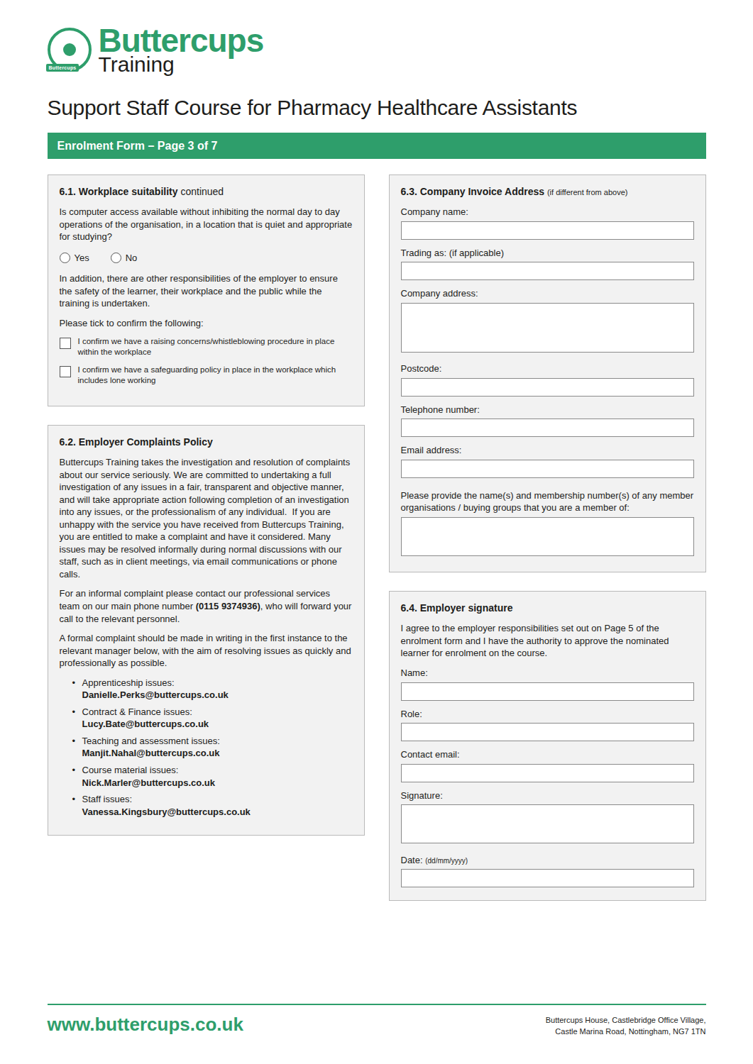Buttercups Training
Support Staff Course for Pharmacy Healthcare Assistants
Enrolment Form – Page 3 of 7
6.1. Workplace suitability continued
Is computer access available without inhibiting the normal day to day operations of the organisation, in a location that is quiet and appropriate for studying?
Yes No
In addition, there are other responsibilities of the employer to ensure the safety of the learner, their workplace and the public while the training is undertaken.
Please tick to confirm the following:
I confirm we have a raising concerns/whistleblowing procedure in place within the workplace
I confirm we have a safeguarding policy in place in the workplace which includes lone working
6.2. Employer Complaints Policy
Buttercups Training takes the investigation and resolution of complaints about our service seriously. We are committed to undertaking a full investigation of any issues in a fair, transparent and objective manner, and will take appropriate action following completion of an investigation into any issues, or the professionalism of any individual. If you are unhappy with the service you have received from Buttercups Training, you are entitled to make a complaint and have it considered. Many issues may be resolved informally during normal discussions with our staff, such as in client meetings, via email communications or phone calls.
For an informal complaint please contact our professional services team on our main phone number (0115 9374936), who will forward your call to the relevant personnel.
A formal complaint should be made in writing in the first instance to the relevant manager below, with the aim of resolving issues as quickly and professionally as possible.
Apprenticeship issues: Danielle.Perks@buttercups.co.uk
Contract & Finance issues: Lucy.Bate@buttercups.co.uk
Teaching and assessment issues: Manjit.Nahal@buttercups.co.uk
Course material issues: Nick.Marler@buttercups.co.uk
Staff issues: Vanessa.Kingsbury@buttercups.co.uk
6.3. Company Invoice Address (if different from above)
Company name:
Trading as: (if applicable)
Company address:
Postcode:
Telephone number:
Email address:
Please provide the name(s) and membership number(s) of any member organisations / buying groups that you are a member of:
6.4. Employer signature
I agree to the employer responsibilities set out on Page 5 of the enrolment form and I have the authority to approve the nominated learner for enrolment on the course.
Name:
Role:
Contact email:
Signature:
Date: (dd/mm/yyyy)
www.buttercups.co.uk
Buttercups House, Castlebridge Office Village,
Castle Marina Road, Nottingham, NG7 1TN